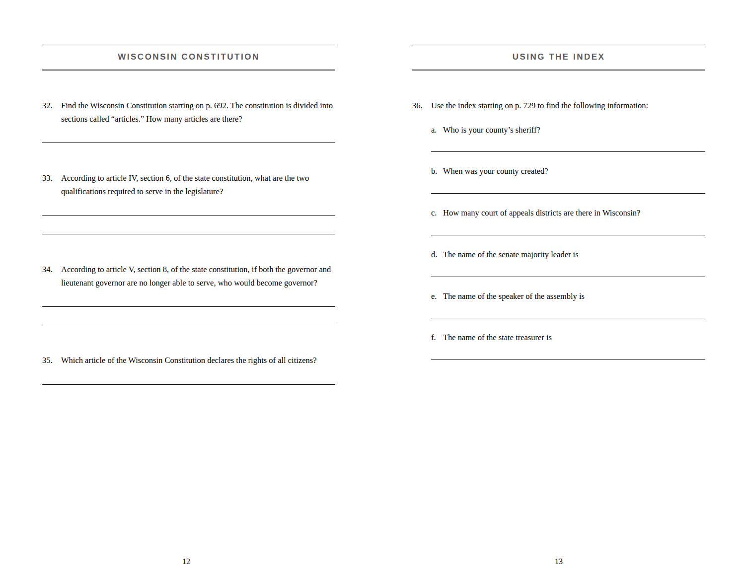Wisconsin Constitution
32. Find the Wisconsin Constitution starting on p. 692. The constitution is divided into sections called “articles.” How many articles are there?
33. According to article IV, section 6, of the state constitution, what are the two qualifications required to serve in the legislature?
34. According to article V, section 8, of the state constitution, if both the governor and lieutenant governor are no longer able to serve, who would become governor?
35. Which article of the Wisconsin Constitution declares the rights of all citizens?
12
Using the Index
36. Use the index starting on p. 729 to find the following information:
a. Who is your county’s sheriff?
b. When was your county created?
c. How many court of appeals districts are there in Wisconsin?
d. The name of the senate majority leader is
e. The name of the speaker of the assembly is
f. The name of the state treasurer is
13